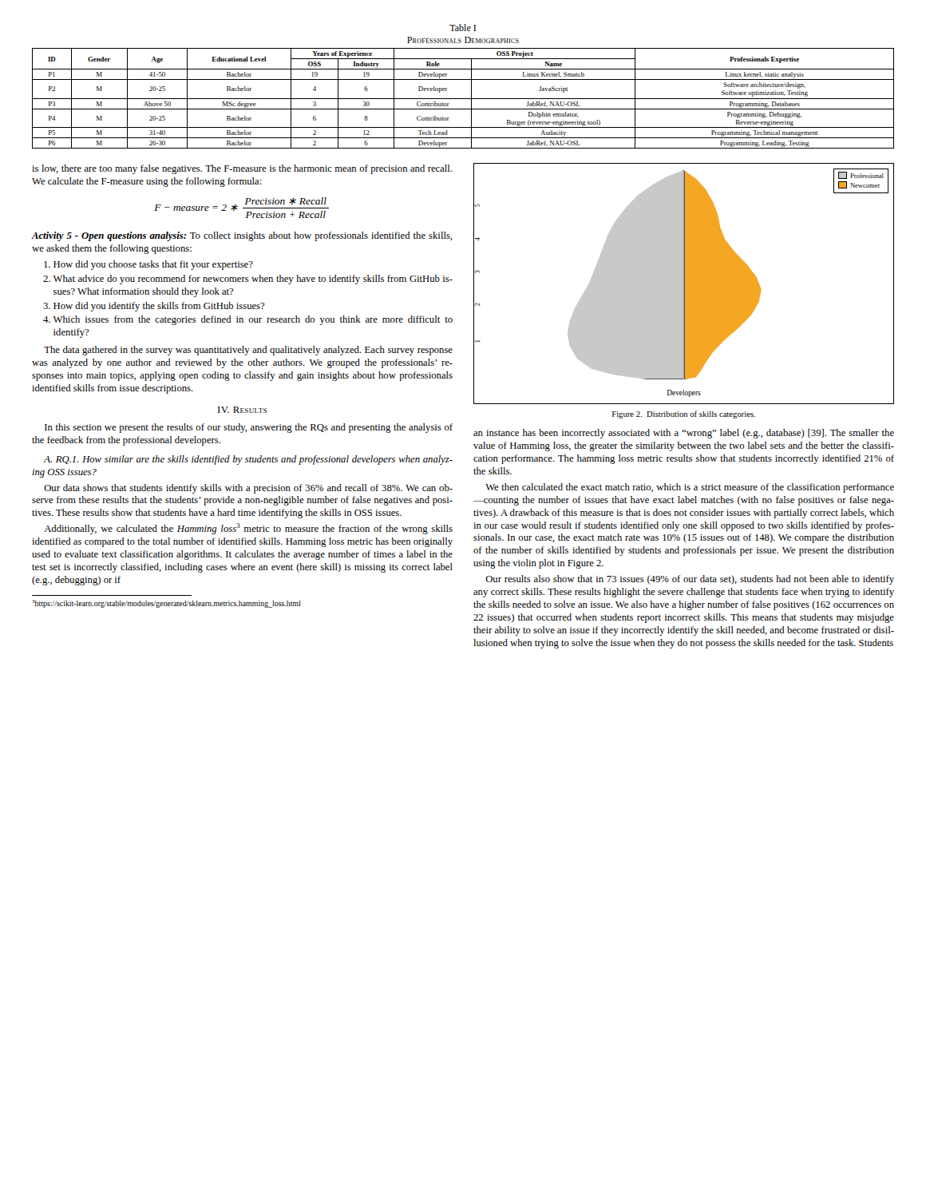Table I Professionals Demographics
| ID | Gender | Age | Educational Level | Years of Experience | OSS Project | Professionals Expertise |
| --- | --- | --- | --- | --- | --- | --- |
| OSS | Industry | Role | Name |
| P1 | M | 41-50 | Bachelor | 19 | 19 | Developer | Linux Kernel, Smatch | Linux kernel, static analysis |
| P2 | M | 20-25 | Bachelor | 4 | 6 | Developer | JavaScript | Software architecture/design, Software optimization, Testing |
| P3 | M | Above 50 | MSc degree | 3 | 30 | Contributor | JabRef, NAU-OSL | Programming, Databases |
| P4 | M | 20-25 | Bachelor | 6 | 8 | Contributor | Dolphin emulator, Burger (reverse-engineering tool) | Programming, Debugging, Reverse-engineering |
| P5 | M | 31-40 | Bachelor | 2 | 12 | Tech Lead | Audacity | Programming, Technical management |
| P6 | M | 26-30 | Bachelor | 2 | 6 | Developer | JabRef, NAU-OSL | Programming, Leading, Testing |
is low, there are too many false negatives. The F-measure is the harmonic mean of precision and recall. We calculate the F-measure using the following formula:
F − measure = 2 ∗ Precision ∗ Recall Precision + Recall
Activity 5 - Open questions analysis: To collect insights about how professionals identified the skills, we asked them the following questions:
How did you choose tasks that fit your expertise?
What advice do you recommend for newcomers when they have to identify skills from GitHub issues? What information should they look at?
How did you identify the skills from GitHub issues?
Which issues from the categories defined in our research do you think are more difficult to identify?
The data gathered in the survey was quantitatively and qualitatively analyzed. Each survey response was analyzed by one author and reviewed by the other authors. We grouped the professionals’ responses into main topics, applying open coding to classify and gain insights about how professionals identified skills from issue descriptions.
IV. Results
In this section we present the results of our study, answering the RQs and presenting the analysis of the feedback from the professional developers.
A. RQ.1. How similar are the skills identified by students and professional developers when analyzing OSS issues?
Our data shows that students identify skills with a precision of 36% and recall of 38%. We can observe from these results that the students’ provide a non-negligible number of false negatives and positives. These results show that students have a hard time identifying the skills in OSS issues.
Additionally, we calculated the Hamming loss3 metric to measure the fraction of the wrong skills identified as compared to the total number of identified skills. Hamming loss metric has been originally used to evaluate text classification algorithms. It calculates the average number of times a label in the test set is incorrectly classified, including cases where an event (here skill) is missing its correct label (e.g., debugging) or if
3https://scikit-learn.org/stable/modules/generated/sklearn.metrics.hamming_loss.html
Professional
Newcomer
5 4 3 2 1
Developers
Figure 2. Distribution of skills categories.
an instance has been incorrectly associated with a “wrong” label (e.g., database) [39]. The smaller the value of Hamming loss, the greater the similarity between the two label sets and the better the classification performance. The hamming loss metric results show that students incorrectly identified 21% of the skills.
We then calculated the exact match ratio, which is a strict measure of the classification performance—counting the number of issues that have exact label matches (with no false positives or false negatives). A drawback of this measure is that is does not consider issues with partially correct labels, which in our case would result if students identified only one skill opposed to two skills identified by professionals. In our case, the exact match rate was 10% (15 issues out of 148). We compare the distribution of the number of skills identified by students and professionals per issue. We present the distribution using the violin plot in Figure 2.
Our results also show that in 73 issues (49% of our data set), students had not been able to identify any correct skills. These results highlight the severe challenge that students face when trying to identify the skills needed to solve an issue. We also have a higher number of false positives (162 occurrences on 22 issues) that occurred when students report incorrect skills. This means that students may misjudge their ability to solve an issue if they incorrectly identify the skill needed, and become frustrated or disillusioned when trying to solve the issue when they do not possess the skills needed for the task. Students